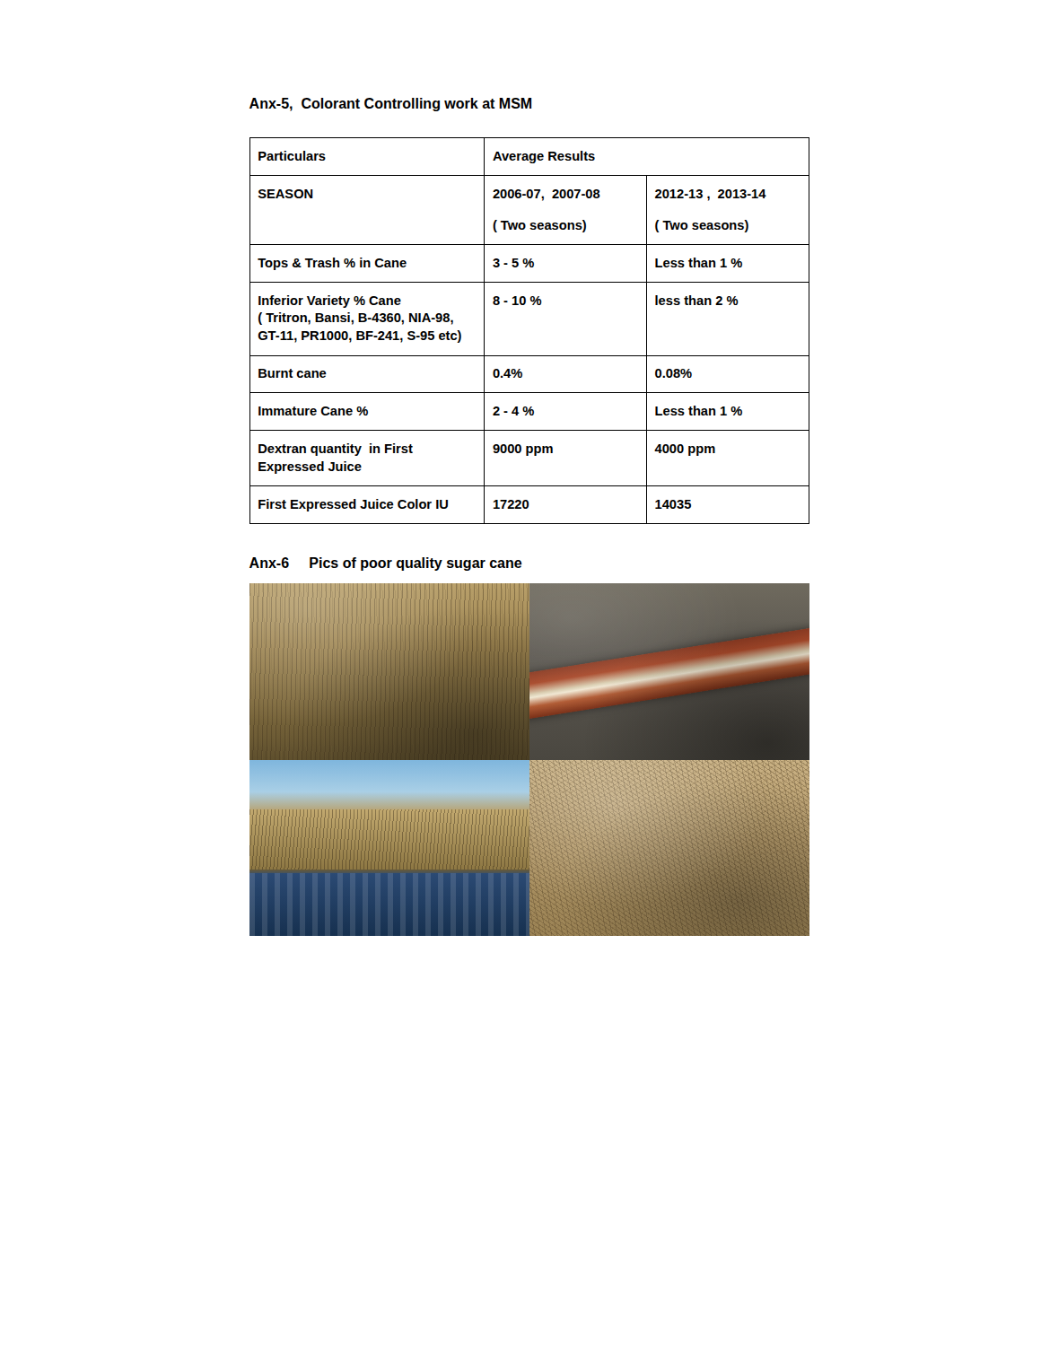Anx-5, Colorant Controlling work at MSM
| Particulars | Average Results |
| SEASON | 2006-07, 2007-08 ( Two seasons) | 2012-13 , 2013-14 ( Two seasons) |
| Tops & Trash % in Cane | 3 - 5 % | Less than 1 % |
| Inferior Variety % Cane ( Tritron, Bansi, B-4360, NIA-98, GT-11, PR1000, BF-241, S-95 etc) | 8 - 10 % | less than 2 % |
| Burnt cane | 0.4% | 0.08% |
| Immature Cane % | 2 - 4 % | Less than 1 % |
| Dextran quantity in First Expressed Juice | 9000 ppm | 4000 ppm |
| First Expressed Juice Color IU | 17220 | 14035 |
Anx-6 Pics of poor quality sugar cane